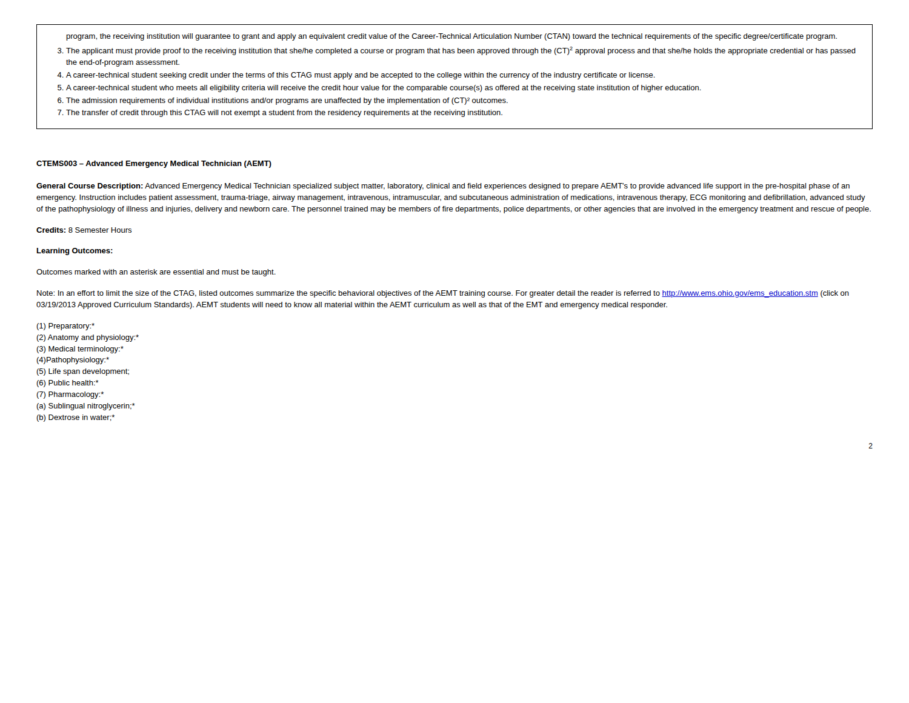program, the receiving institution will guarantee to grant and apply an equivalent credit value of the Career-Technical Articulation Number (CTAN) toward the technical requirements of the specific degree/certificate program.
The applicant must provide proof to the receiving institution that she/he completed a course or program that has been approved through the (CT)2 approval process and that she/he holds the appropriate credential or has passed the end-of-program assessment.
A career-technical student seeking credit under the terms of this CTAG must apply and be accepted to the college within the currency of the industry certificate or license.
A career-technical student who meets all eligibility criteria will receive the credit hour value for the comparable course(s) as offered at the receiving state institution of higher education.
The admission requirements of individual institutions and/or programs are unaffected by the implementation of (CT)² outcomes.
The transfer of credit through this CTAG will not exempt a student from the residency requirements at the receiving institution.
CTEMS003 – Advanced Emergency Medical Technician (AEMT)
General Course Description: Advanced Emergency Medical Technician specialized subject matter, laboratory, clinical and field experiences designed to prepare AEMT's to provide advanced life support in the pre-hospital phase of an emergency. Instruction includes patient assessment, trauma-triage, airway management, intravenous, intramuscular, and subcutaneous administration of medications, intravenous therapy, ECG monitoring and defibrillation, advanced study of the pathophysiology of illness and injuries, delivery and newborn care. The personnel trained may be members of fire departments, police departments, or other agencies that are involved in the emergency treatment and rescue of people.
Credits: 8 Semester Hours
Learning Outcomes:
Outcomes marked with an asterisk are essential and must be taught.
Note: In an effort to limit the size of the CTAG, listed outcomes summarize the specific behavioral objectives of the AEMT training course. For greater detail the reader is referred to http://www.ems.ohio.gov/ems_education.stm (click on 03/19/2013 Approved Curriculum Standards). AEMT students will need to know all material within the AEMT curriculum as well as that of the EMT and emergency medical responder.
(1) Preparatory:*
(2) Anatomy and physiology:*
(3) Medical terminology:*
(4)Pathophysiology:*
(5) Life span development;
(6) Public health:*
(7) Pharmacology:*
(a) Sublingual nitroglycerin;*
(b) Dextrose in water;*
2